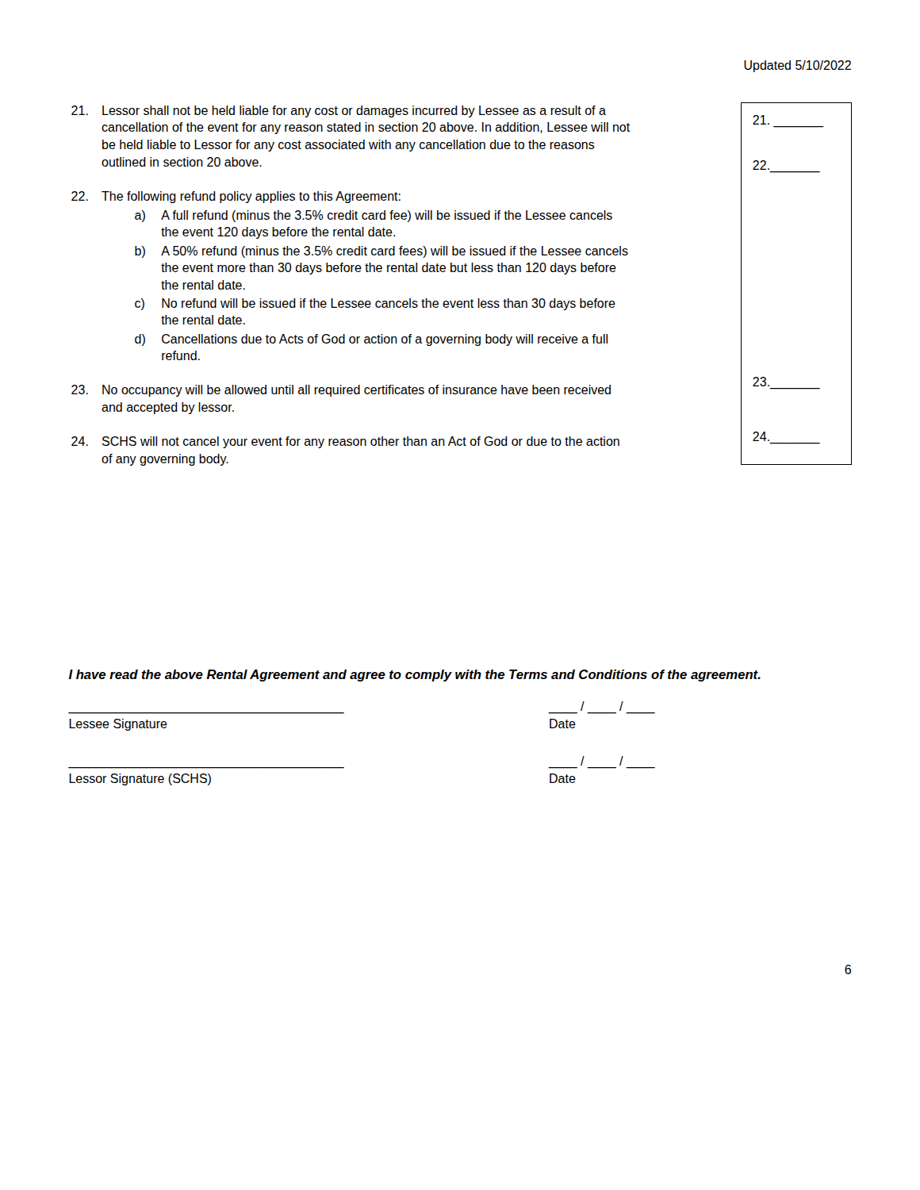Updated 5/10/2022
21. _______
22._______
23._______
24._______
Lessor shall not be held liable for any cost or damages incurred by Lessee as a result of a cancellation of the event for any reason stated in section 20 above. In addition, Lessee will not be held liable to Lessor for any cost associated with any cancellation due to the reasons outlined in section 20 above.
The following refund policy applies to this Agreement:
A full refund (minus the 3.5% credit card fee) will be issued if the Lessee cancels the event 120 days before the rental date.
A 50% refund (minus the 3.5% credit card fees) will be issued if the Lessee cancels the event more than 30 days before the rental date but less than 120 days before the rental date.
No refund will be issued if the Lessee cancels the event less than 30 days before the rental date.
Cancellations due to Acts of God or action of a governing body will receive a full refund.
No occupancy will be allowed until all required certificates of insurance have been received and accepted by lessor.
SCHS will not cancel your event for any reason other than an Act of God or due to the action of any governing body.
I have read the above Rental Agreement and agree to comply with the Terms and Conditions of the agreement.
| _______________________________________ Lessee Signature | ____ / ____ / ____ Date |
| _______________________________________ Lessor Signature (SCHS) | ____ / ____ / ____ Date |
6